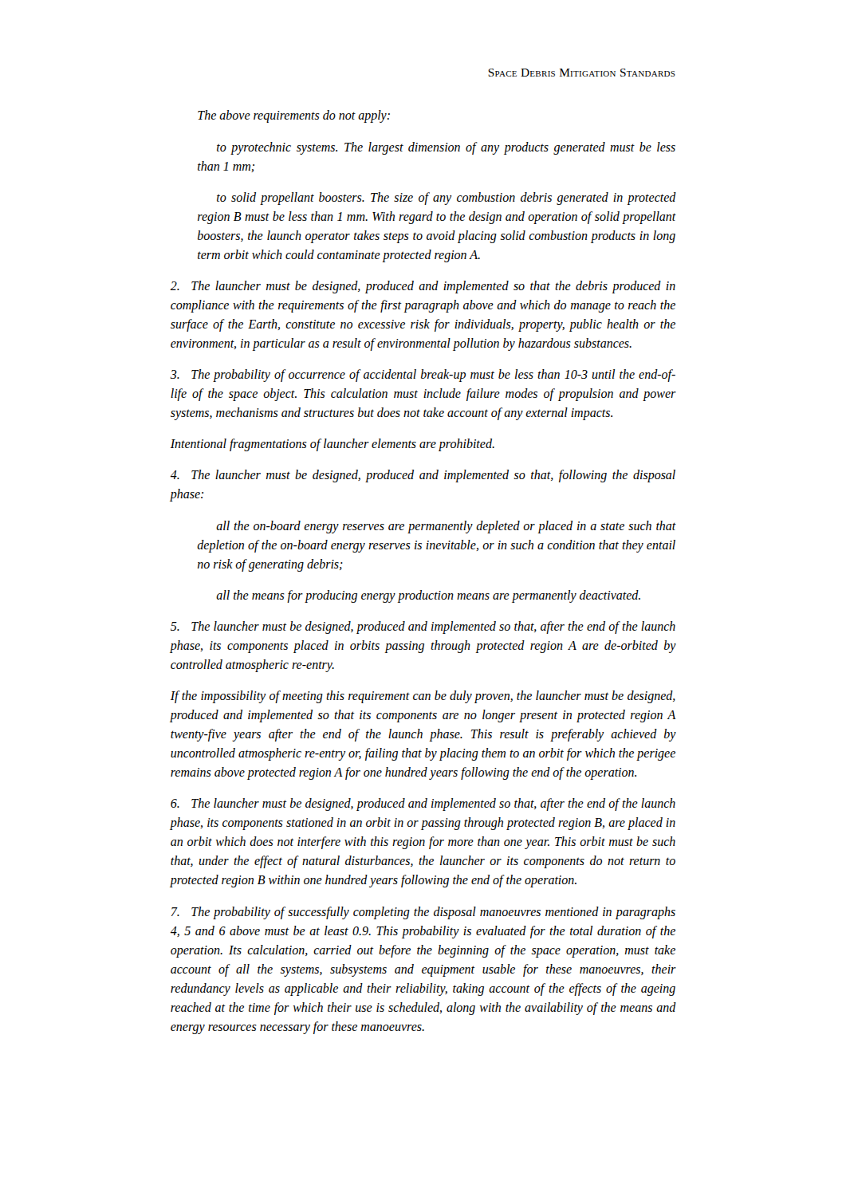Space Debris Mitigation Standards
The above requirements do not apply:
to pyrotechnic systems. The largest dimension of any products generated must be less than 1 mm;
to solid propellant boosters. The size of any combustion debris generated in protected region B must be less than 1 mm. With regard to the design and operation of solid propellant boosters, the launch operator takes steps to avoid placing solid combustion products in long term orbit which could contaminate protected region A.
2. The launcher must be designed, produced and implemented so that the debris produced in compliance with the requirements of the first paragraph above and which do manage to reach the surface of the Earth, constitute no excessive risk for individuals, property, public health or the environment, in particular as a result of environmental pollution by hazardous substances.
3. The probability of occurrence of accidental break-up must be less than 10-3 until the end-of-life of the space object. This calculation must include failure modes of propulsion and power systems, mechanisms and structures but does not take account of any external impacts.
Intentional fragmentations of launcher elements are prohibited.
4. The launcher must be designed, produced and implemented so that, following the disposal phase:
all the on-board energy reserves are permanently depleted or placed in a state such that depletion of the on-board energy reserves is inevitable, or in such a condition that they entail no risk of generating debris;
all the means for producing energy production means are permanently deactivated.
5. The launcher must be designed, produced and implemented so that, after the end of the launch phase, its components placed in orbits passing through protected region A are de-orbited by controlled atmospheric re-entry.
If the impossibility of meeting this requirement can be duly proven, the launcher must be designed, produced and implemented so that its components are no longer present in protected region A twenty-five years after the end of the launch phase. This result is preferably achieved by uncontrolled atmospheric re-entry or, failing that by placing them to an orbit for which the perigee remains above protected region A for one hundred years following the end of the operation.
6. The launcher must be designed, produced and implemented so that, after the end of the launch phase, its components stationed in an orbit in or passing through protected region B, are placed in an orbit which does not interfere with this region for more than one year. This orbit must be such that, under the effect of natural disturbances, the launcher or its components do not return to protected region B within one hundred years following the end of the operation.
7. The probability of successfully completing the disposal manoeuvres mentioned in paragraphs 4, 5 and 6 above must be at least 0.9. This probability is evaluated for the total duration of the operation. Its calculation, carried out before the beginning of the space operation, must take account of all the systems, subsystems and equipment usable for these manoeuvres, their redundancy levels as applicable and their reliability, taking account of the effects of the ageing reached at the time for which their use is scheduled, along with the availability of the means and energy resources necessary for these manoeuvres.